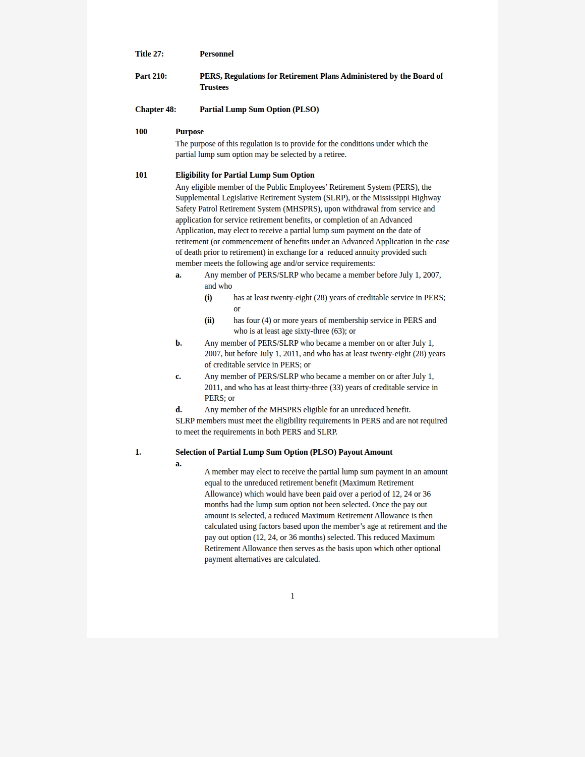Title 27:
Personnel
Part 210:
PERS, Regulations for Retirement Plans Administered by the Board of Trustees
Chapter 48:
Partial Lump Sum Option (PLSO)
100
Purpose
The purpose of this regulation is to provide for the conditions under which the partial lump sum option may be selected by a retiree.
101
Eligibility for Partial Lump Sum Option
Any eligible member of the Public Employees’ Retirement System (PERS), the Supplemental Legislative Retirement System (SLRP), or the Mississippi Highway Safety Patrol Retirement System (MHSPRS), upon withdrawal from service and application for service retirement benefits, or completion of an Advanced Application, may elect to receive a partial lump sum payment on the date of retirement (or commencement of benefits under an Advanced Application in the case of death prior to retirement) in exchange for a reduced annuity provided such member meets the following age and/or service requirements:
a.
Any member of PERS/SLRP who became a member before July 1, 2007, and who
(i)
has at least twenty-eight (28) years of creditable service in PERS; or
(ii)
has four (4) or more years of membership service in PERS and who is at least age sixty-three (63); or
b.
Any member of PERS/SLRP who became a member on or after July 1, 2007, but before July 1, 2011, and who has at least twenty-eight (28) years of creditable service in PERS; or
c.
Any member of PERS/SLRP who became a member on or after July 1, 2011, and who has at least thirty-three (33) years of creditable service in PERS; or
d.
Any member of the MHSPRS eligible for an unreduced benefit.
SLRP members must meet the eligibility requirements in PERS and are not required to meet the requirements in both PERS and SLRP.
1.
Selection of Partial Lump Sum Option (PLSO) Payout Amount
a.
A member may elect to receive the partial lump sum payment in an amount equal to the unreduced retirement benefit (Maximum Retirement Allowance) which would have been paid over a period of 12, 24 or 36 months had the lump sum option not been selected. Once the pay out amount is selected, a reduced Maximum Retirement Allowance is then calculated using factors based upon the member’s age at retirement and the pay out option (12, 24, or 36 months) selected. This reduced Maximum Retirement Allowance then serves as the basis upon which other optional payment alternatives are calculated.
1